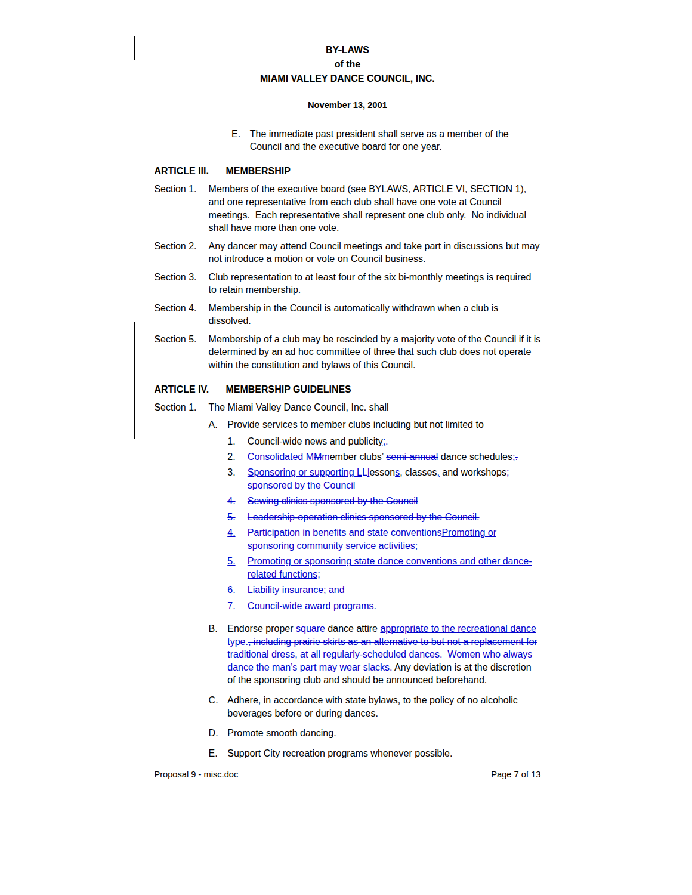BY-LAWS of the MIAMI VALLEY DANCE COUNCIL, INC.
November 13, 2001
E.
The immediate past president shall serve as a member of the Council and the executive board for one year.
ARTICLE III. MEMBERSHIP
Section 1.
Members of the executive board (see BYLAWS, ARTICLE VI, SECTION 1), and one representative from each club shall have one vote at Council meetings. Each representative shall represent one club only. No individual shall have more than one vote.
Section 2.
Any dancer may attend Council meetings and take part in discussions but may not introduce a motion or vote on Council business.
Section 3.
Club representation to at least four of the six bi-monthly meetings is required to retain membership.
Section 4.
Membership in the Council is automatically withdrawn when a club is dissolved.
Section 5.
Membership of a club may be rescinded by a majority vote of the Council if it is determined by an ad hoc committee of three that such club does not operate within the constitution and bylaws of this Council.
ARTICLE IV. MEMBERSHIP GUIDELINES
Section 1.
The Miami Valley Dance Council, Inc. shall
A. Provide services to member clubs including but not limited to
1. Council-wide news and publicity;.
2. Consolidated M Mmember clubs’ semi-annual dance schedules;.
3. Sponsoring or supporting L Llessons, classes, and workshops; sponsored by the Council
4. Sewing clinics sponsored by the Council
5. Leadership-operation clinics sponsored by the Council.
4. Participation in benefits and state conventions Promoting or sponsoring community service activities;
5. Promoting or sponsoring state dance conventions and other dance-related functions;
6. Liability insurance; and
7. Council-wide award programs.
B. Endorse proper square dance attire appropriate to the recreational dance type., including prairie skirts as an alternative to but not a replacement for traditional dress, at all regularly-scheduled dances. Women who always dance the man’s part may wear slacks. Any deviation is at the discretion of the sponsoring club and should be announced beforehand.
C. Adhere, in accordance with state bylaws, to the policy of no alcoholic beverages before or during dances.
D. Promote smooth dancing.
E. Support City recreation programs whenever possible.
Proposal 9 - misc.doc Page 7 of 13